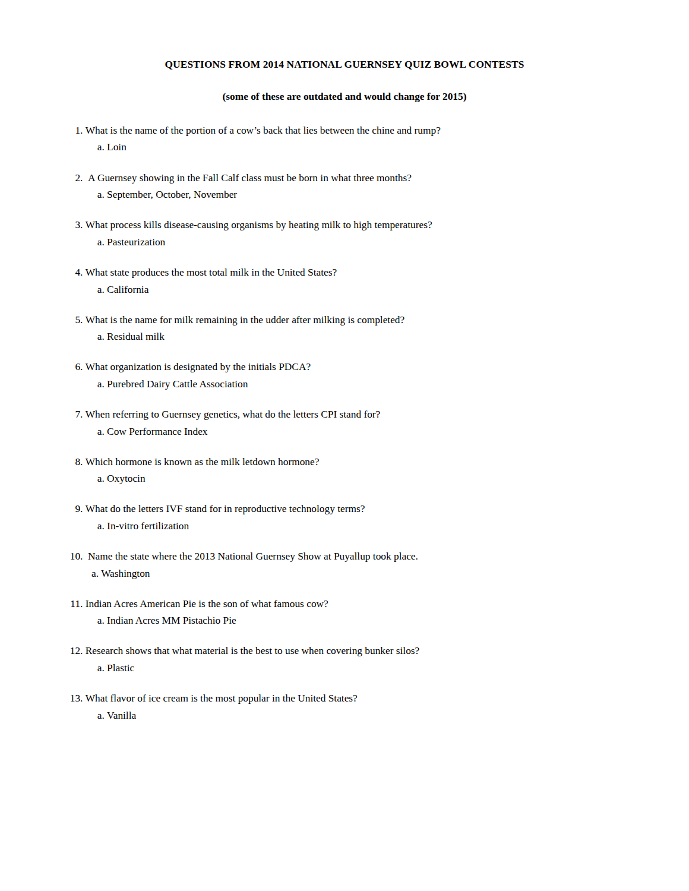QUESTIONS FROM 2014 NATIONAL GUERNSEY QUIZ BOWL CONTESTS
(some of these are outdated and would change for 2015)
What is the name of the portion of a cow’s back that lies between the chine and rump?
Loin
A Guernsey showing in the Fall Calf class must be born in what three months?
September, October, November
What process kills disease-causing organisms by heating milk to high temperatures?
Pasteurization
What state produces the most total milk in the United States?
California
What is the name for milk remaining in the udder after milking is completed?
Residual milk
What organization is designated by the initials PDCA?
Purebred Dairy Cattle Association
When referring to Guernsey genetics, what do the letters CPI stand for?
Cow Performance Index
Which hormone is known as the milk letdown hormone?
Oxytocin
What do the letters IVF stand for in reproductive technology terms?
In-vitro fertilization
Name the state where the 2013 National Guernsey Show at Puyallup took place. a. Washington
Indian Acres American Pie is the son of what famous cow?
Indian Acres MM Pistachio Pie
Research shows that what material is the best to use when covering bunker silos?
Plastic
What flavor of ice cream is the most popular in the United States?
Vanilla